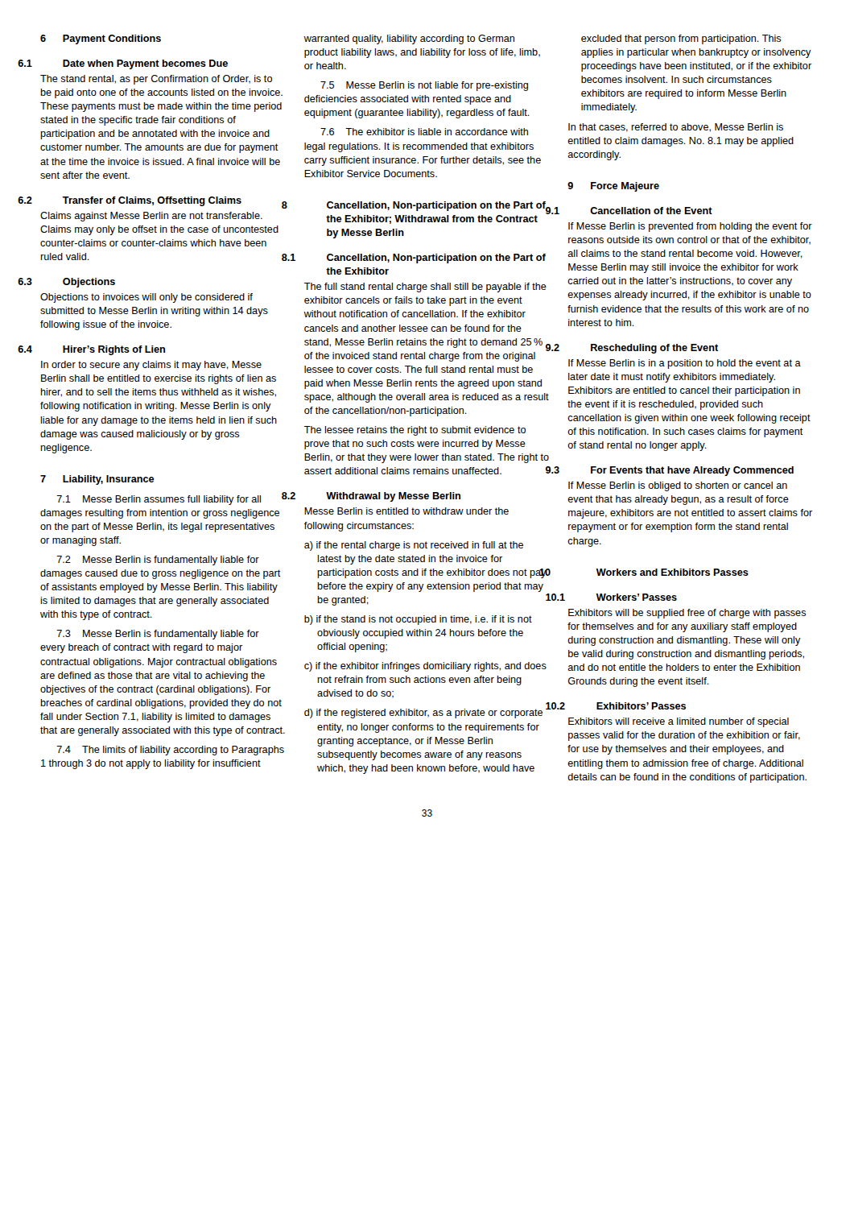6 Payment Conditions
6.1 Date when Payment becomes Due
The stand rental, as per Confirmation of Order, is to be paid onto one of the accounts listed on the invoice. These payments must be made within the time period stated in the specific trade fair conditions of participation and be annotated with the invoice and customer number. The amounts are due for payment at the time the invoice is issued. A final invoice will be sent after the event.
6.2 Transfer of Claims, Offsetting Claims
Claims against Messe Berlin are not transferable. Claims may only be offset in the case of uncontested counter-claims or counter-claims which have been ruled valid.
6.3 Objections
Objections to invoices will only be considered if submitted to Messe Berlin in writing within 14 days following issue of the invoice.
6.4 Hirer’s Rights of Lien
In order to secure any claims it may have, Messe Berlin shall be entitled to exercise its rights of lien as hirer, and to sell the items thus withheld as it wishes, following notification in writing. Messe Berlin is only liable for any damage to the items held in lien if such damage was caused maliciously or by gross negligence.
7 Liability, Insurance
7.1 Messe Berlin assumes full liability for all damages resulting from intention or gross negligence on the part of Messe Berlin, its legal representatives or managing staff.
7.2 Messe Berlin is fundamentally liable for damages caused due to gross negligence on the part of assistants employed by Messe Berlin. This liability is limited to damages that are generally associated with this type of contract.
7.3 Messe Berlin is fundamentally liable for every breach of contract with regard to major contractual obligations. Major contractual obligations are defined as those that are vital to achieving the objectives of the contract (cardinal obligations). For breaches of cardinal obligations, provided they do not fall under Section 7.1, liability is limited to damages that are generally associated with this type of contract.
7.4 The limits of liability according to Paragraphs 1 through 3 do not apply to liability for insufficient warranted quality, liability according to German product liability laws, and liability for loss of life, limb, or health.
7.5 Messe Berlin is not liable for pre-existing deficiencies associated with rented space and equipment (guarantee liability), regardless of fault.
7.6 The exhibitor is liable in accordance with legal regulations. It is recommended that exhibitors carry sufficient insurance. For further details, see the Exhibitor Service Documents.
8 Cancellation, Non-participation on the Part of the Exhibitor; Withdrawal from the Contract by Messe Berlin
8.1 Cancellation, Non-participation on the Part of the Exhibitor
The full stand rental charge shall still be payable if the exhibitor cancels or fails to take part in the event without notification of cancellation. If the exhibitor cancels and another lessee can be found for the stand, Messe Berlin retains the right to demand 25 % of the invoiced stand rental charge from the original lessee to cover costs. The full stand rental must be paid when Messe Berlin rents the agreed upon stand space, although the overall area is reduced as a result of the cancellation/non-participation.
The lessee retains the right to submit evidence to prove that no such costs were incurred by Messe Berlin, or that they were lower than stated. The right to assert additional claims remains unaffected.
8.2 Withdrawal by Messe Berlin
Messe Berlin is entitled to withdraw under the following circumstances:
a) if the rental charge is not received in full at the latest by the date stated in the invoice for participation costs and if the exhibitor does not pay before the expiry of any extension period that may be granted;
b) if the stand is not occupied in time, i.e. if it is not obviously occupied within 24 hours before the official opening;
c) if the exhibitor infringes domiciliary rights, and does not refrain from such actions even after being advised to do so;
d) if the registered exhibitor, as a private or corporate entity, no longer conforms to the requirements for granting acceptance, or if Messe Berlin subsequently becomes aware of any reasons which, they had been known before, would have excluded that person from participation. This applies in particular when bankruptcy or insolvency proceedings have been instituted, or if the exhibitor becomes insolvent. In such circumstances exhibitors are required to inform Messe Berlin immediately.
In that cases, referred to above, Messe Berlin is entitled to claim damages. No. 8.1 may be applied accordingly.
9 Force Majeure
9.1 Cancellation of the Event
If Messe Berlin is prevented from holding the event for reasons outside its own control or that of the exhibitor, all claims to the stand rental become void. However, Messe Berlin may still invoice the exhibitor for work carried out in the latter’s instructions, to cover any expenses already incurred, if the exhibitor is unable to furnish evidence that the results of this work are of no interest to him.
9.2 Rescheduling of the Event
If Messe Berlin is in a position to hold the event at a later date it must notify exhibitors immediately. Exhibitors are entitled to cancel their participation in the event if it is rescheduled, provided such cancellation is given within one week following receipt of this notification. In such cases claims for payment of stand rental no longer apply.
9.3 For Events that have Already Commenced
If Messe Berlin is obliged to shorten or cancel an event that has already begun, as a result of force majeure, exhibitors are not entitled to assert claims for repayment or for exemption form the stand rental charge.
10 Workers and Exhibitors Passes
10.1 Workers’ Passes
Exhibitors will be supplied free of charge with passes for themselves and for any auxiliary staff employed during construction and dismantling. These will only be valid during construction and dismantling periods, and do not entitle the holders to enter the Exhibition Grounds during the event itself.
10.2 Exhibitors’ Passes
Exhibitors will receive a limited number of special passes valid for the duration of the exhibition or fair, for use by themselves and their employees, and entitling them to admission free of charge. Additional details can be found in the conditions of participation.
33